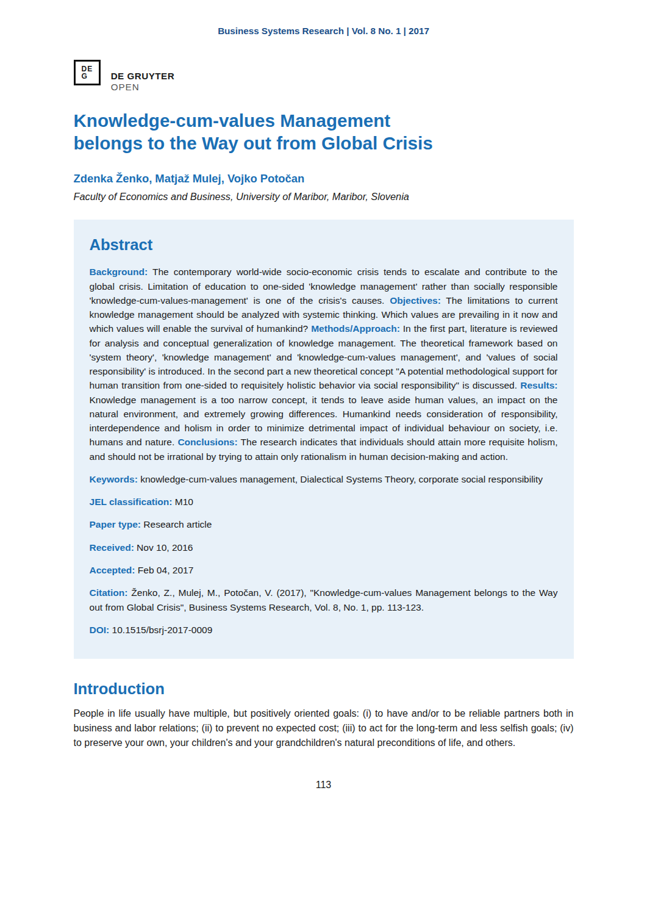Business Systems Research | Vol. 8 No. 1 | 2017
DE
G
DE GRUYTER
OPEN
Knowledge-cum-values Management
belongs to the Way out from Global Crisis
Zdenka Ženko, Matjaž Mulej, Vojko Potočan
Faculty of Economics and Business, University of Maribor, Maribor, Slovenia
Abstract
Background: The contemporary world-wide socio-economic crisis tends to escalate and contribute to the global crisis. Limitation of education to one-sided 'knowledge management' rather than socially responsible 'knowledge-cum-values-management' is one of the crisis's causes. Objectives: The limitations to current knowledge management should be analyzed with systemic thinking. Which values are prevailing in it now and which values will enable the survival of humankind? Methods/Approach: In the first part, literature is reviewed for analysis and conceptual generalization of knowledge management. The theoretical framework based on 'system theory', 'knowledge management' and 'knowledge-cum-values management', and 'values of social responsibility' is introduced. In the second part a new theoretical concept "A potential methodological support for human transition from one-sided to requisitely holistic behavior via social responsibility" is discussed. Results: Knowledge management is a too narrow concept, it tends to leave aside human values, an impact on the natural environment, and extremely growing differences. Humankind needs consideration of responsibility, interdependence and holism in order to minimize detrimental impact of individual behaviour on society, i.e. humans and nature. Conclusions: The research indicates that individuals should attain more requisite holism, and should not be irrational by trying to attain only rationalism in human decision-making and action.
Keywords: knowledge-cum-values management, Dialectical Systems Theory, corporate social responsibility
JEL classification: M10
Paper type: Research article
Received: Nov 10, 2016
Accepted: Feb 04, 2017
Citation: Ženko, Z., Mulej, M., Potočan, V. (2017), "Knowledge-cum-values Management belongs to the Way out from Global Crisis", Business Systems Research, Vol. 8, No. 1, pp. 113-123.
DOI: 10.1515/bsrj-2017-0009
Introduction
People in life usually have multiple, but positively oriented goals: (i) to have and/or to be reliable partners both in business and labor relations; (ii) to prevent no expected cost; (iii) to act for the long-term and less selfish goals; (iv) to preserve your own, your children's and your grandchildren's natural preconditions of life, and others.
113